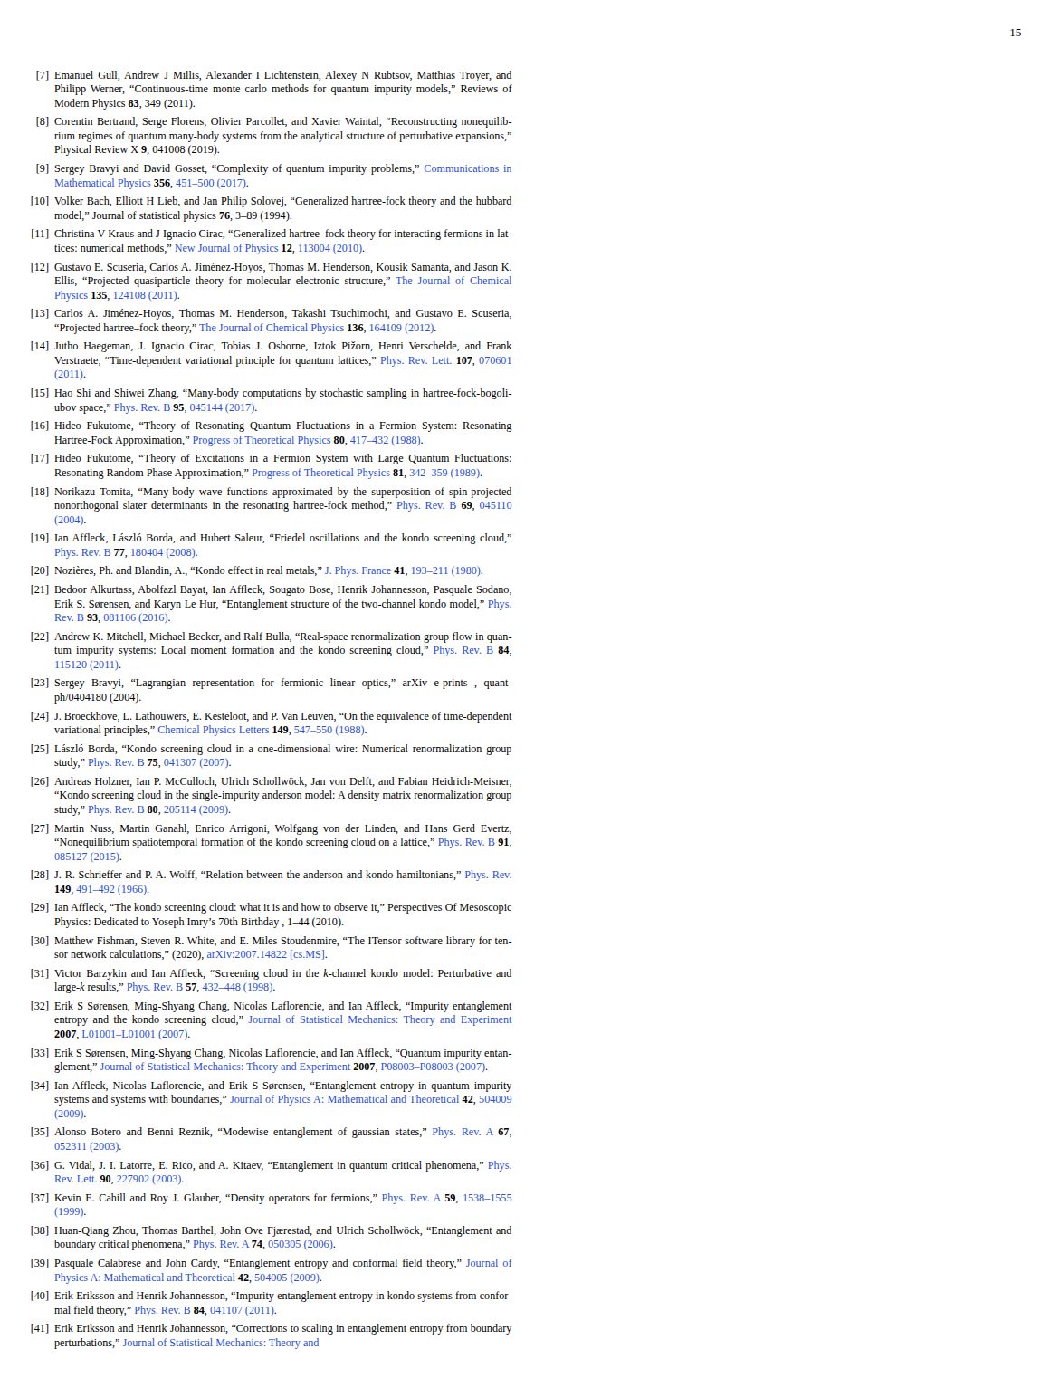15
[7] Emanuel Gull, Andrew J Millis, Alexander I Lichtenstein, Alexey N Rubtsov, Matthias Troyer, and Philipp Werner, “Continuous-time monte carlo methods for quantum impurity models,” Reviews of Modern Physics 83, 349 (2011).
[8] Corentin Bertrand, Serge Florens, Olivier Parcollet, and Xavier Waintal, “Reconstructing nonequilibrium regimes of quantum many-body systems from the analytical structure of perturbative expansions,” Physical Review X 9, 041008 (2019).
[9] Sergey Bravyi and David Gosset, “Complexity of quantum impurity problems,” Communications in Mathematical Physics 356, 451–500 (2017).
[10] Volker Bach, Elliott H Lieb, and Jan Philip Solovej, “Generalized hartree-fock theory and the hubbard model,” Journal of statistical physics 76, 3–89 (1994).
[11] Christina V Kraus and J Ignacio Cirac, “Generalized hartree–fock theory for interacting fermions in lattices: numerical methods,” New Journal of Physics 12, 113004 (2010).
[12] Gustavo E. Scuseria, Carlos A. Jiménez-Hoyos, Thomas M. Henderson, Kousik Samanta, and Jason K. Ellis, “Projected quasiparticle theory for molecular electronic structure,” The Journal of Chemical Physics 135, 124108 (2011).
[13] Carlos A. Jiménez-Hoyos, Thomas M. Henderson, Takashi Tsuchimochi, and Gustavo E. Scuseria, “Projected hartree–fock theory,” The Journal of Chemical Physics 136, 164109 (2012).
[14] Jutho Haegeman, J. Ignacio Cirac, Tobias J. Osborne, Iztok Pižorn, Henri Verschelde, and Frank Verstraete, “Time-dependent variational principle for quantum lattices,” Phys. Rev. Lett. 107, 070601 (2011).
[15] Hao Shi and Shiwei Zhang, “Many-body computations by stochastic sampling in hartree-fock-bogoliubov space,” Phys. Rev. B 95, 045144 (2017).
[16] Hideo Fukutome, “Theory of Resonating Quantum Fluctuations in a Fermion System: Resonating Hartree-Fock Approximation,” Progress of Theoretical Physics 80, 417–432 (1988).
[17] Hideo Fukutome, “Theory of Excitations in a Fermion System with Large Quantum Fluctuations: Resonating Random Phase Approximation,” Progress of Theoretical Physics 81, 342–359 (1989).
[18] Norikazu Tomita, “Many-body wave functions approximated by the superposition of spin-projected nonorthogonal slater determinants in the resonating hartree-fock method,” Phys. Rev. B 69, 045110 (2004).
[19] Ian Affleck, László Borda, and Hubert Saleur, “Friedel oscillations and the kondo screening cloud,” Phys. Rev. B 77, 180404 (2008).
[20] Nozières, Ph. and Blandin, A., “Kondo effect in real metals,” J. Phys. France 41, 193–211 (1980).
[21] Bedoor Alkurtass, Abolfazl Bayat, Ian Affleck, Sougato Bose, Henrik Johannesson, Pasquale Sodano, Erik S. Sørensen, and Karyn Le Hur, “Entanglement structure of the two-channel kondo model,” Phys. Rev. B 93, 081106 (2016).
[22] Andrew K. Mitchell, Michael Becker, and Ralf Bulla, “Real-space renormalization group flow in quantum impurity systems: Local moment formation and the kondo screening cloud,” Phys. Rev. B 84, 115120 (2011).
[23] Sergey Bravyi, “Lagrangian representation for fermionic linear optics,” arXiv e-prints , quant-ph/0404180 (2004).
[24] J. Broeckhove, L. Lathouwers, E. Kesteloot, and P. Van Leuven, “On the equivalence of time-dependent variational principles,” Chemical Physics Letters 149, 547–550 (1988).
[25] László Borda, “Kondo screening cloud in a one-dimensional wire: Numerical renormalization group study,” Phys. Rev. B 75, 041307 (2007).
[26] Andreas Holzner, Ian P. McCulloch, Ulrich Schollwöck, Jan von Delft, and Fabian Heidrich-Meisner, “Kondo screening cloud in the single-impurity anderson model: A density matrix renormalization group study,” Phys. Rev. B 80, 205114 (2009).
[27] Martin Nuss, Martin Ganahl, Enrico Arrigoni, Wolfgang von der Linden, and Hans Gerd Evertz, “Nonequilibrium spatiotemporal formation of the kondo screening cloud on a lattice,” Phys. Rev. B 91, 085127 (2015).
[28] J. R. Schrieffer and P. A. Wolff, “Relation between the anderson and kondo hamiltonians,” Phys. Rev. 149, 491–492 (1966).
[29] Ian Affleck, “The kondo screening cloud: what it is and how to observe it,” Perspectives Of Mesoscopic Physics: Dedicated to Yoseph Imry’s 70th Birthday , 1–44 (2010).
[30] Matthew Fishman, Steven R. White, and E. Miles Stoudenmire, “The ITensor software library for tensor network calculations,” (2020), arXiv:2007.14822 [cs.MS].
[31] Victor Barzykin and Ian Affleck, “Screening cloud in the k-channel kondo model: Perturbative and large-k results,” Phys. Rev. B 57, 432–448 (1998).
[32] Erik S Sørensen, Ming-Shyang Chang, Nicolas Laflorencie, and Ian Affleck, “Impurity entanglement entropy and the kondo screening cloud,” Journal of Statistical Mechanics: Theory and Experiment 2007, L01001–L01001 (2007).
[33] Erik S Sørensen, Ming-Shyang Chang, Nicolas Laflorencie, and Ian Affleck, “Quantum impurity entanglement,” Journal of Statistical Mechanics: Theory and Experiment 2007, P08003–P08003 (2007).
[34] Ian Affleck, Nicolas Laflorencie, and Erik S Sørensen, “Entanglement entropy in quantum impurity systems and systems with boundaries,” Journal of Physics A: Mathematical and Theoretical 42, 504009 (2009).
[35] Alonso Botero and Benni Reznik, “Modewise entanglement of gaussian states,” Phys. Rev. A 67, 052311 (2003).
[36] G. Vidal, J. I. Latorre, E. Rico, and A. Kitaev, “Entanglement in quantum critical phenomena,” Phys. Rev. Lett. 90, 227902 (2003).
[37] Kevin E. Cahill and Roy J. Glauber, “Density operators for fermions,” Phys. Rev. A 59, 1538–1555 (1999).
[38] Huan-Qiang Zhou, Thomas Barthel, John Ove Fjærestad, and Ulrich Schollwöck, “Entanglement and boundary critical phenomena,” Phys. Rev. A 74, 050305 (2006).
[39] Pasquale Calabrese and John Cardy, “Entanglement entropy and conformal field theory,” Journal of Physics A: Mathematical and Theoretical 42, 504005 (2009).
[40] Erik Eriksson and Henrik Johannesson, “Impurity entanglement entropy in kondo systems from conformal field theory,” Phys. Rev. B 84, 041107 (2011).
[41] Erik Eriksson and Henrik Johannesson, “Corrections to scaling in entanglement entropy from boundary perturbations,” Journal of Statistical Mechanics: Theory and